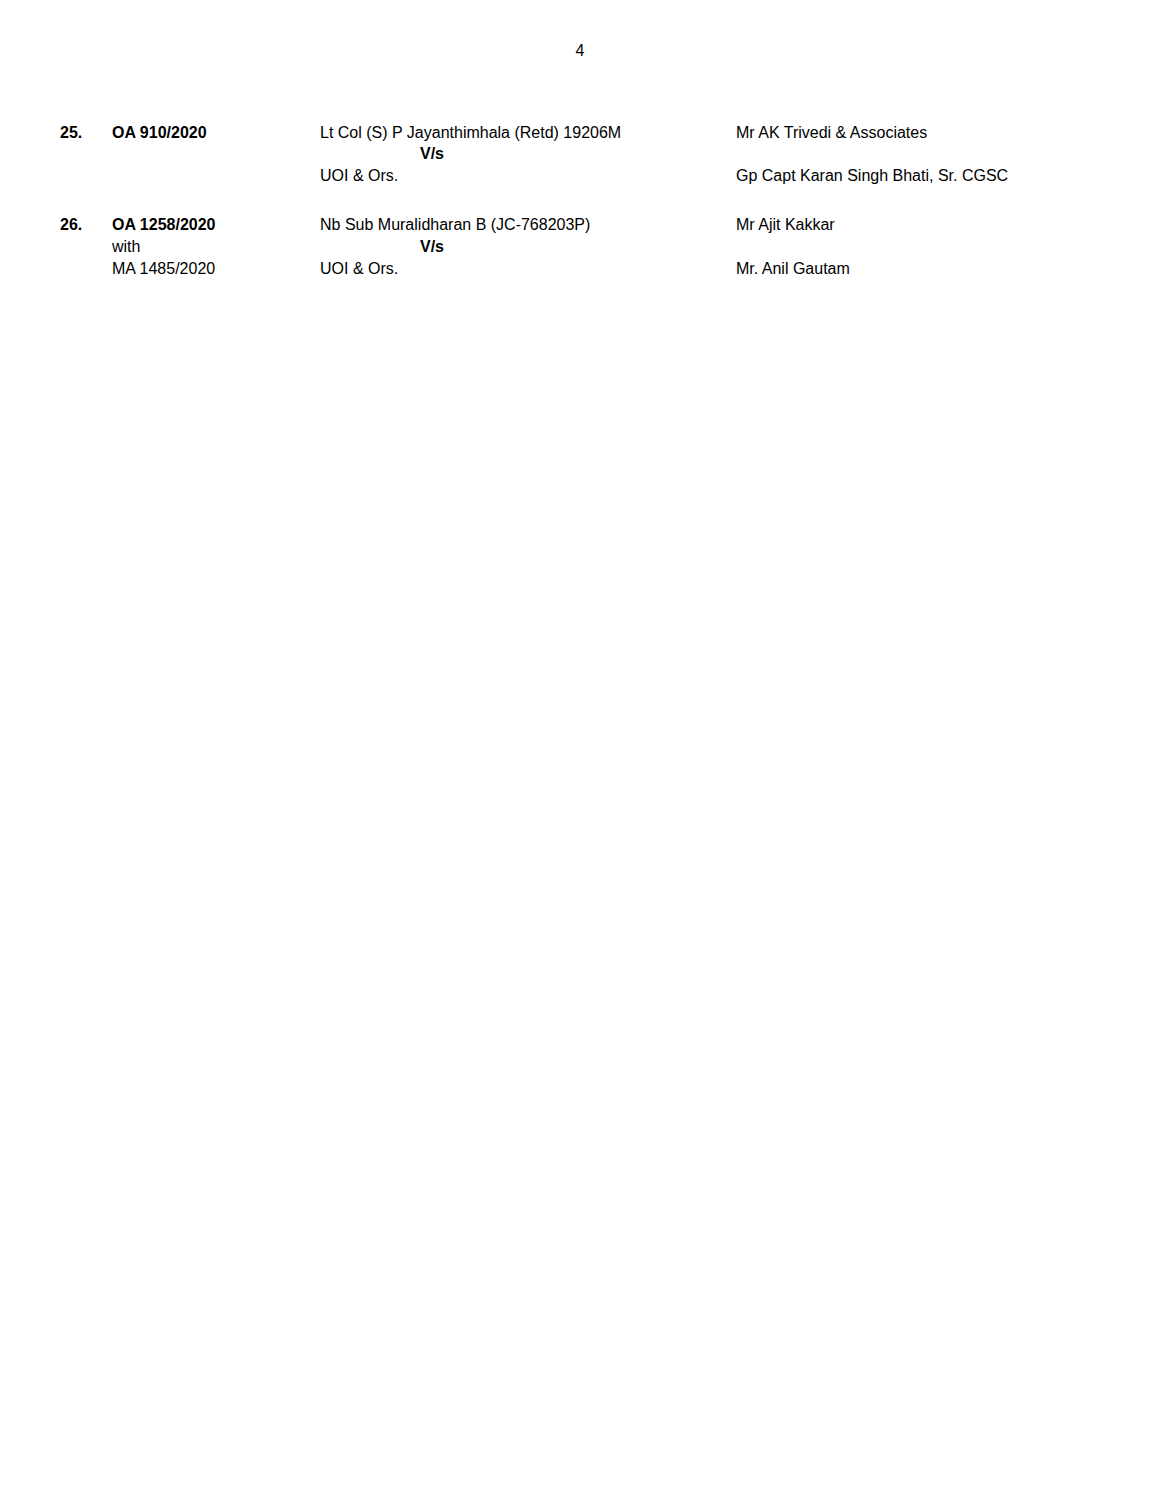4
| 25. | OA 910/2020 | Lt Col (S) P Jayanthimhala (Retd) 19206M V/s UOI & Ors. | Mr AK Trivedi & Associates Gp Capt Karan Singh Bhati, Sr. CGSC |
| 26. | OA 1258/2020 with MA 1485/2020 | Nb Sub Muralidharan B (JC-768203P) V/s UOI & Ors. | Mr Ajit Kakkar Mr. Anil Gautam |